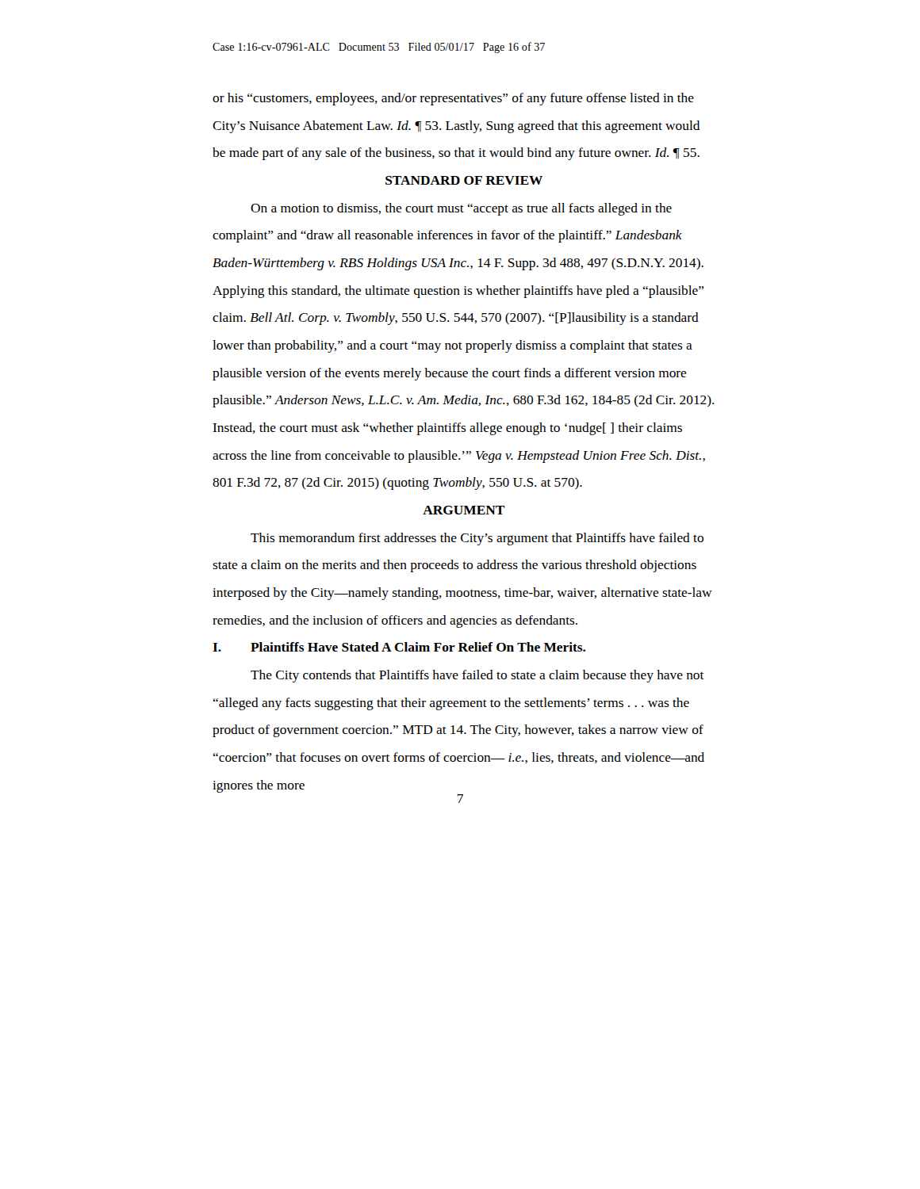Case 1:16-cv-07961-ALC Document 53 Filed 05/01/17 Page 16 of 37
or his “customers, employees, and/or representatives” of any future offense listed in the City’s Nuisance Abatement Law. Id. ¶ 53. Lastly, Sung agreed that this agreement would be made part of any sale of the business, so that it would bind any future owner. Id. ¶ 55.
STANDARD OF REVIEW
On a motion to dismiss, the court must “accept as true all facts alleged in the complaint” and “draw all reasonable inferences in favor of the plaintiff.” Landesbank Baden-Württemberg v. RBS Holdings USA Inc., 14 F. Supp. 3d 488, 497 (S.D.N.Y. 2014). Applying this standard, the ultimate question is whether plaintiffs have pled a “plausible” claim. Bell Atl. Corp. v. Twombly, 550 U.S. 544, 570 (2007). “[P]lausibility is a standard lower than probability,” and a court “may not properly dismiss a complaint that states a plausible version of the events merely because the court finds a different version more plausible.” Anderson News, L.L.C. v. Am. Media, Inc., 680 F.3d 162, 184-85 (2d Cir. 2012). Instead, the court must ask “whether plaintiffs allege enough to ‘nudge[ ] their claims across the line from conceivable to plausible.’” Vega v. Hempstead Union Free Sch. Dist., 801 F.3d 72, 87 (2d Cir. 2015) (quoting Twombly, 550 U.S. at 570).
ARGUMENT
This memorandum first addresses the City’s argument that Plaintiffs have failed to state a claim on the merits and then proceeds to address the various threshold objections interposed by the City—namely standing, mootness, time-bar, waiver, alternative state-law remedies, and the inclusion of officers and agencies as defendants.
I. Plaintiffs Have Stated A Claim For Relief On The Merits.
The City contends that Plaintiffs have failed to state a claim because they have not “alleged any facts suggesting that their agreement to the settlements’ terms . . . was the product of government coercion.” MTD at 14. The City, however, takes a narrow view of “coercion” that focuses on overt forms of coercion— i.e., lies, threats, and violence—and ignores the more
7